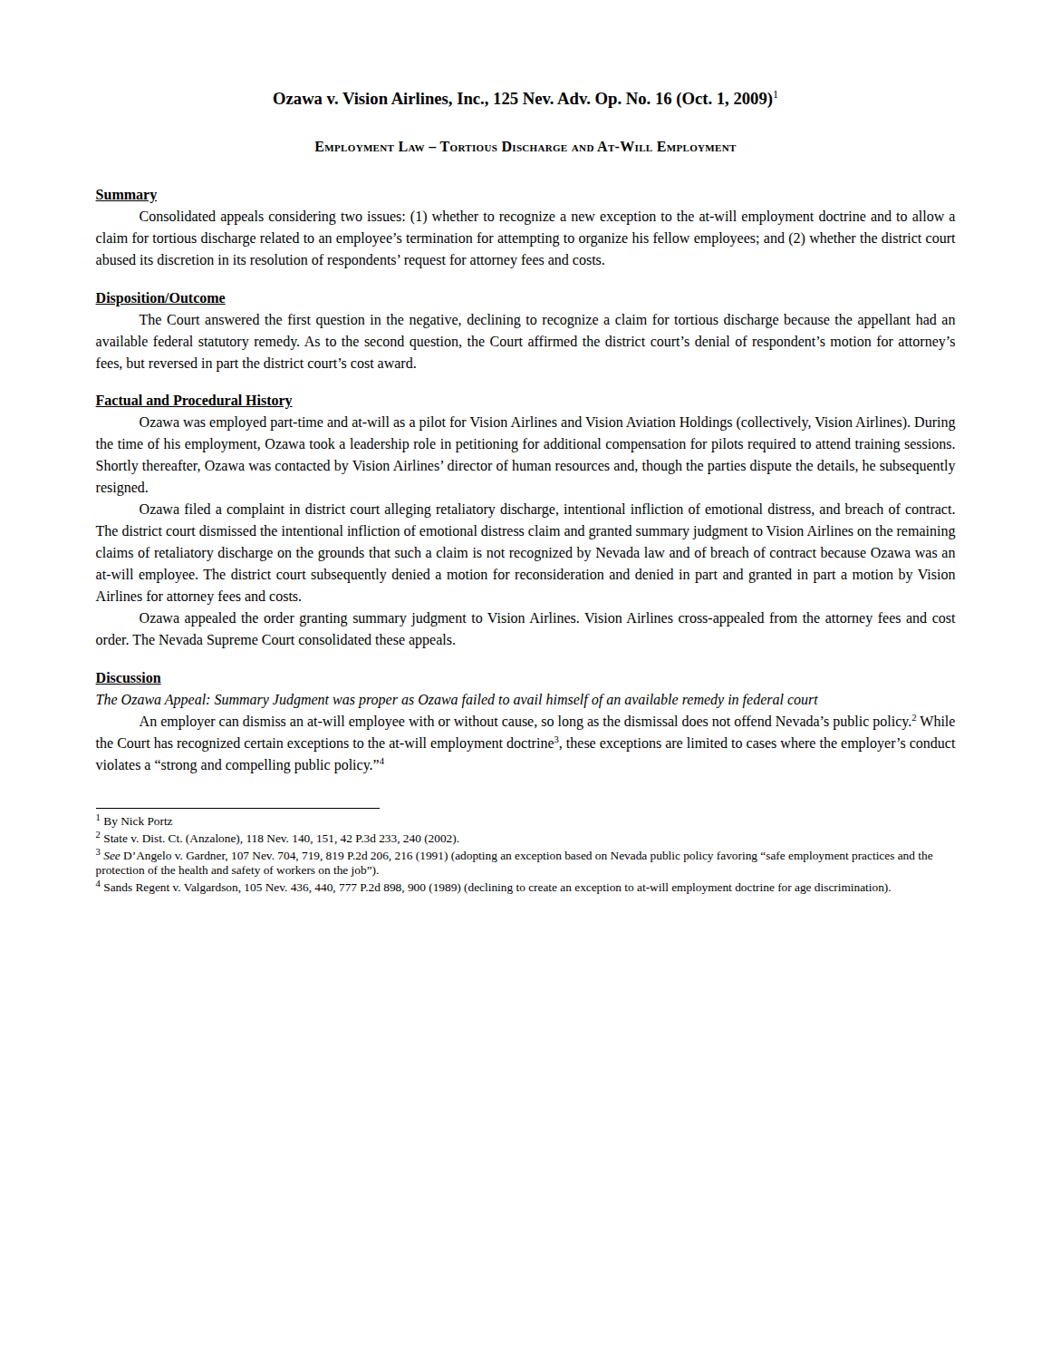Ozawa v. Vision Airlines, Inc., 125 Nev. Adv. Op. No. 16 (Oct. 1, 2009)1
Employment Law – Tortious Discharge and At-Will Employment
Summary
Consolidated appeals considering two issues: (1) whether to recognize a new exception to the at-will employment doctrine and to allow a claim for tortious discharge related to an employee’s termination for attempting to organize his fellow employees; and (2) whether the district court abused its discretion in its resolution of respondents’ request for attorney fees and costs.
Disposition/Outcome
The Court answered the first question in the negative, declining to recognize a claim for tortious discharge because the appellant had an available federal statutory remedy. As to the second question, the Court affirmed the district court’s denial of respondent’s motion for attorney’s fees, but reversed in part the district court’s cost award.
Factual and Procedural History
Ozawa was employed part-time and at-will as a pilot for Vision Airlines and Vision Aviation Holdings (collectively, Vision Airlines). During the time of his employment, Ozawa took a leadership role in petitioning for additional compensation for pilots required to attend training sessions. Shortly thereafter, Ozawa was contacted by Vision Airlines’ director of human resources and, though the parties dispute the details, he subsequently resigned.
Ozawa filed a complaint in district court alleging retaliatory discharge, intentional infliction of emotional distress, and breach of contract. The district court dismissed the intentional infliction of emotional distress claim and granted summary judgment to Vision Airlines on the remaining claims of retaliatory discharge on the grounds that such a claim is not recognized by Nevada law and of breach of contract because Ozawa was an at-will employee. The district court subsequently denied a motion for reconsideration and denied in part and granted in part a motion by Vision Airlines for attorney fees and costs.
Ozawa appealed the order granting summary judgment to Vision Airlines. Vision Airlines cross-appealed from the attorney fees and cost order. The Nevada Supreme Court consolidated these appeals.
Discussion
The Ozawa Appeal: Summary Judgment was proper as Ozawa failed to avail himself of an available remedy in federal court
An employer can dismiss an at-will employee with or without cause, so long as the dismissal does not offend Nevada’s public policy.2 While the Court has recognized certain exceptions to the at-will employment doctrine3, these exceptions are limited to cases where the employer’s conduct violates a “strong and compelling public policy.”4
1 By Nick Portz
2 State v. Dist. Ct. (Anzalone), 118 Nev. 140, 151, 42 P.3d 233, 240 (2002).
3 See D’Angelo v. Gardner, 107 Nev. 704, 719, 819 P.2d 206, 216 (1991) (adopting an exception based on Nevada public policy favoring “safe employment practices and the protection of the health and safety of workers on the job”).
4 Sands Regent v. Valgardson, 105 Nev. 436, 440, 777 P.2d 898, 900 (1989) (declining to create an exception to at-will employment doctrine for age discrimination).